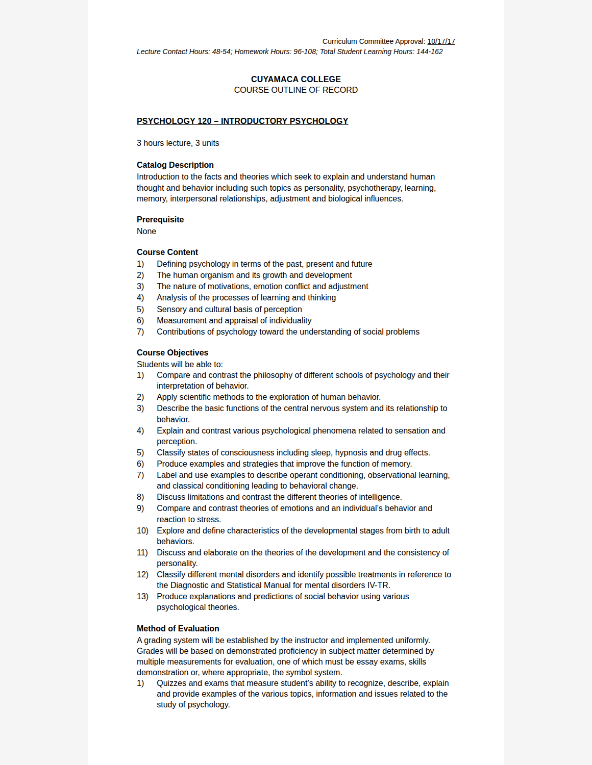Curriculum Committee Approval: 10/17/17
Lecture Contact Hours: 48-54; Homework Hours: 96-108; Total Student Learning Hours: 144-162
CUYAMACA COLLEGE
COURSE OUTLINE OF RECORD
PSYCHOLOGY 120 – INTRODUCTORY PSYCHOLOGY
3 hours lecture, 3 units
Catalog Description
Introduction to the facts and theories which seek to explain and understand human thought and behavior including such topics as personality, psychotherapy, learning, memory, interpersonal relationships, adjustment and biological influences.
Prerequisite
None
Course Content
Defining psychology in terms of the past, present and future
The human organism and its growth and development
The nature of motivations, emotion conflict and adjustment
Analysis of the processes of learning and thinking
Sensory and cultural basis of perception
Measurement and appraisal of individuality
Contributions of psychology toward the understanding of social problems
Course Objectives
Students will be able to:
Compare and contrast the philosophy of different schools of psychology and their interpretation of behavior.
Apply scientific methods to the exploration of human behavior.
Describe the basic functions of the central nervous system and its relationship to behavior.
Explain and contrast various psychological phenomena related to sensation and perception.
Classify states of consciousness including sleep, hypnosis and drug effects.
Produce examples and strategies that improve the function of memory.
Label and use examples to describe operant conditioning, observational learning, and classical conditioning leading to behavioral change.
Discuss limitations and contrast the different theories of intelligence.
Compare and contrast theories of emotions and an individual’s behavior and reaction to stress.
Explore and define characteristics of the developmental stages from birth to adult behaviors.
Discuss and elaborate on the theories of the development and the consistency of personality.
Classify different mental disorders and identify possible treatments in reference to the Diagnostic and Statistical Manual for mental disorders IV-TR.
Produce explanations and predictions of social behavior using various psychological theories.
Method of Evaluation
A grading system will be established by the instructor and implemented uniformly. Grades will be based on demonstrated proficiency in subject matter determined by multiple measurements for evaluation, one of which must be essay exams, skills demonstration or, where appropriate, the symbol system.
Quizzes and exams that measure student’s ability to recognize, describe, explain and provide examples of the various topics, information and issues related to the study of psychology.